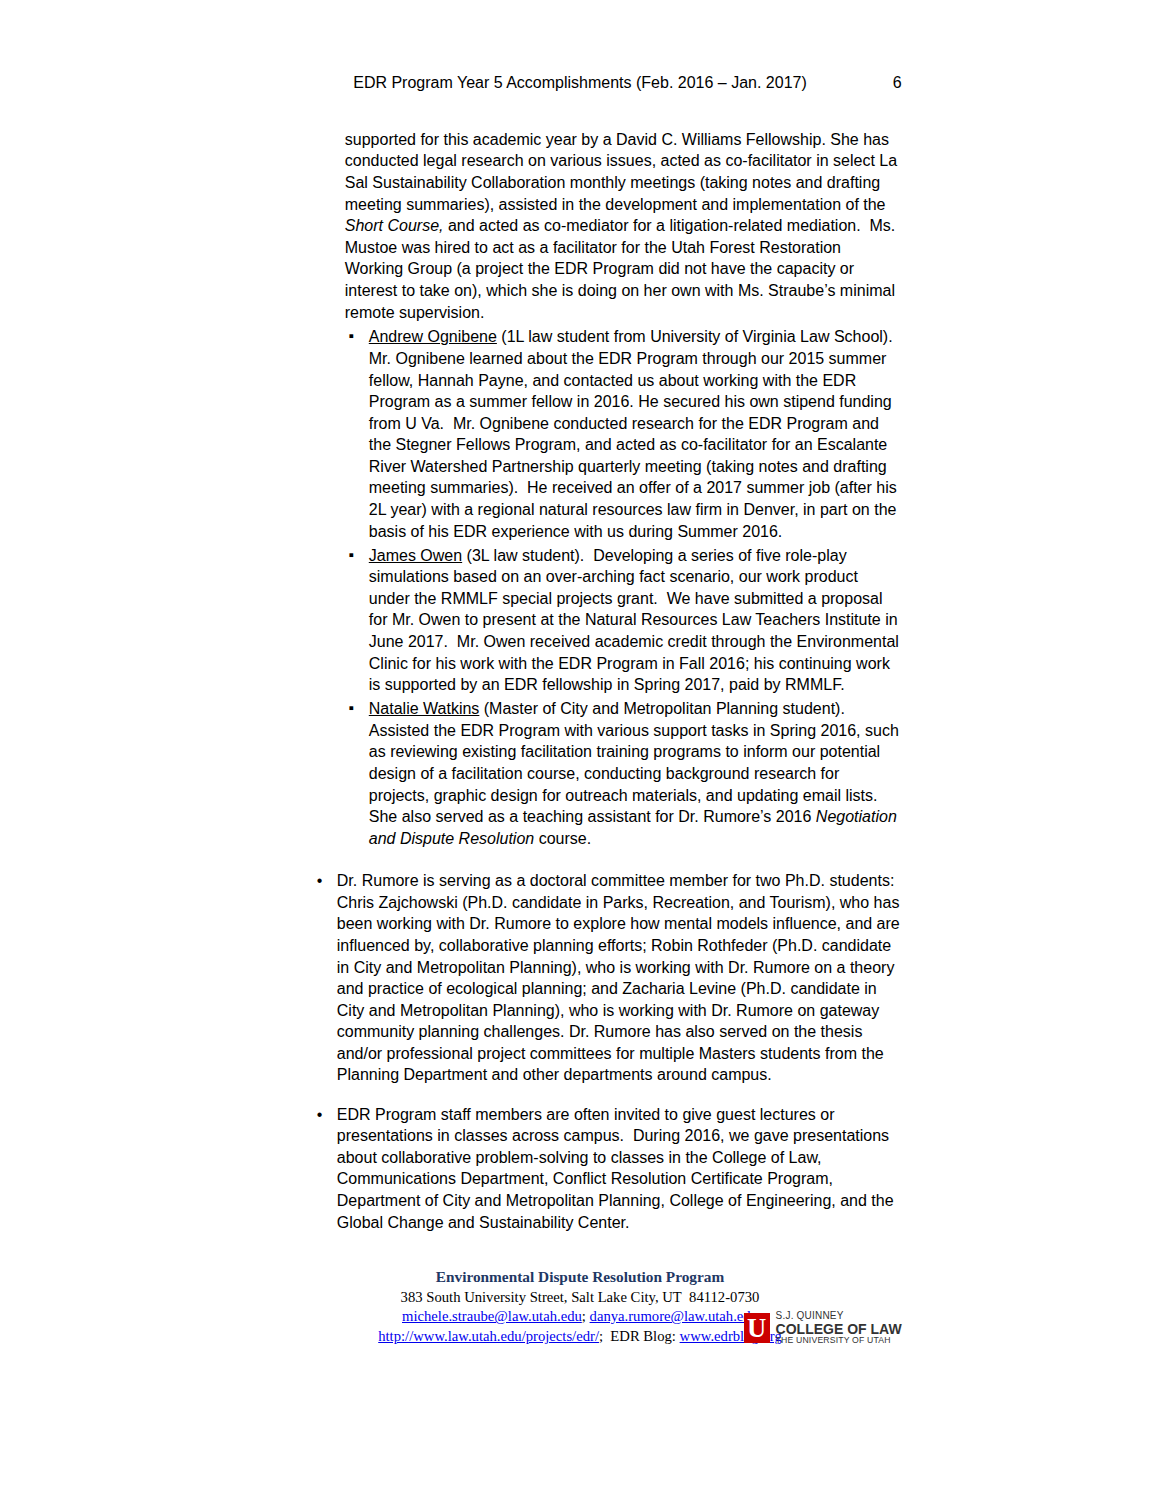EDR Program Year 5 Accomplishments (Feb. 2016 – Jan. 2017)
6
supported for this academic year by a David C. Williams Fellowship. She has conducted legal research on various issues, acted as co-facilitator in select La Sal Sustainability Collaboration monthly meetings (taking notes and drafting meeting summaries), assisted in the development and implementation of the Short Course, and acted as co-mediator for a litigation-related mediation. Ms. Mustoe was hired to act as a facilitator for the Utah Forest Restoration Working Group (a project the EDR Program did not have the capacity or interest to take on), which she is doing on her own with Ms. Straube’s minimal remote supervision.
Andrew Ognibene (1L law student from University of Virginia Law School). Mr. Ognibene learned about the EDR Program through our 2015 summer fellow, Hannah Payne, and contacted us about working with the EDR Program as a summer fellow in 2016. He secured his own stipend funding from U Va. Mr. Ognibene conducted research for the EDR Program and the Stegner Fellows Program, and acted as co-facilitator for an Escalante River Watershed Partnership quarterly meeting (taking notes and drafting meeting summaries). He received an offer of a 2017 summer job (after his 2L year) with a regional natural resources law firm in Denver, in part on the basis of his EDR experience with us during Summer 2016.
James Owen (3L law student). Developing a series of five role-play simulations based on an over-arching fact scenario, our work product under the RMMLF special projects grant. We have submitted a proposal for Mr. Owen to present at the Natural Resources Law Teachers Institute in June 2017. Mr. Owen received academic credit through the Environmental Clinic for his work with the EDR Program in Fall 2016; his continuing work is supported by an EDR fellowship in Spring 2017, paid by RMMLF.
Natalie Watkins (Master of City and Metropolitan Planning student). Assisted the EDR Program with various support tasks in Spring 2016, such as reviewing existing facilitation training programs to inform our potential design of a facilitation course, conducting background research for projects, graphic design for outreach materials, and updating email lists. She also served as a teaching assistant for Dr. Rumore’s 2016 Negotiation and Dispute Resolution course.
Dr. Rumore is serving as a doctoral committee member for two Ph.D. students: Chris Zajchowski (Ph.D. candidate in Parks, Recreation, and Tourism), who has been working with Dr. Rumore to explore how mental models influence, and are influenced by, collaborative planning efforts; Robin Rothfeder (Ph.D. candidate in City and Metropolitan Planning), who is working with Dr. Rumore on a theory and practice of ecological planning; and Zacharia Levine (Ph.D. candidate in City and Metropolitan Planning), who is working with Dr. Rumore on gateway community planning challenges. Dr. Rumore has also served on the thesis and/or professional project committees for multiple Masters students from the Planning Department and other departments around campus.
EDR Program staff members are often invited to give guest lectures or presentations in classes across campus. During 2016, we gave presentations about collaborative problem-solving to classes in the College of Law, Communications Department, Conflict Resolution Certificate Program, Department of City and Metropolitan Planning, College of Engineering, and the Global Change and Sustainability Center.
Environmental Dispute Resolution Program
383 South University Street, Salt Lake City, UT 84112-0730
michele.straube@law.utah.edu; danya.rumore@law.utah.edu
http://www.law.utah.edu/projects/edr/; EDR Blog: www.edrblog.org
U
S.J. QUINNEY
COLLEGE OF LAW
THE UNIVERSITY OF UTAH